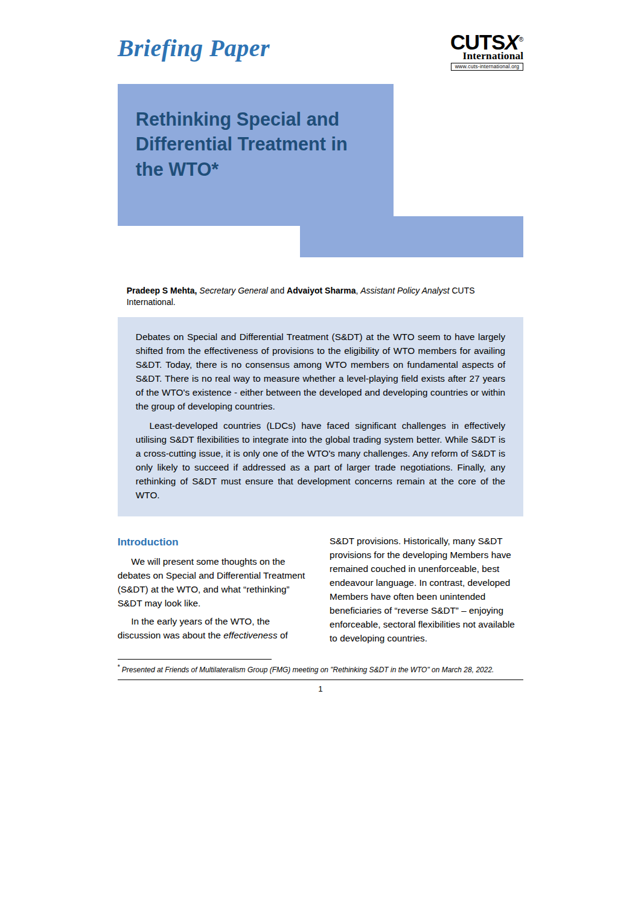Briefing Paper
CUTSX®
International
www.cuts-international.org
Rethinking Special and
Differential Treatment in
the WTO*
Pradeep S Mehta, Secretary General and Advaiyot Sharma, Assistant Policy Analyst CUTS International.
Debates on Special and Differential Treatment (S&DT) at the WTO seem to have largely shifted from the effectiveness of provisions to the eligibility of WTO members for availing S&DT. Today, there is no consensus among WTO members on fundamental aspects of S&DT. There is no real way to measure whether a level-playing field exists after 27 years of the WTO's existence - either between the developed and developing countries or within the group of developing countries.
Least-developed countries (LDCs) have faced significant challenges in effectively utilising S&DT flexibilities to integrate into the global trading system better. While S&DT is a cross-cutting issue, it is only one of the WTO's many challenges. Any reform of S&DT is only likely to succeed if addressed as a part of larger trade negotiations. Finally, any rethinking of S&DT must ensure that development concerns remain at the core of the WTO.
Introduction
We will present some thoughts on the debates on Special and Differential Treatment (S&DT) at the WTO, and what “rethinking” S&DT may look like.
In the early years of the WTO, the discussion was about the effectiveness of S&DT provisions. Historically, many S&DT provisions for the developing Members have remained couched in unenforceable, best endeavour language. In contrast, developed Members have often been unintended beneficiaries of “reverse S&DT” – enjoying enforceable, sectoral flexibilities not available to developing countries.
* Presented at Friends of Multilateralism Group (FMG) meeting on "Rethinking S&DT in the WTO" on March 28, 2022.
1